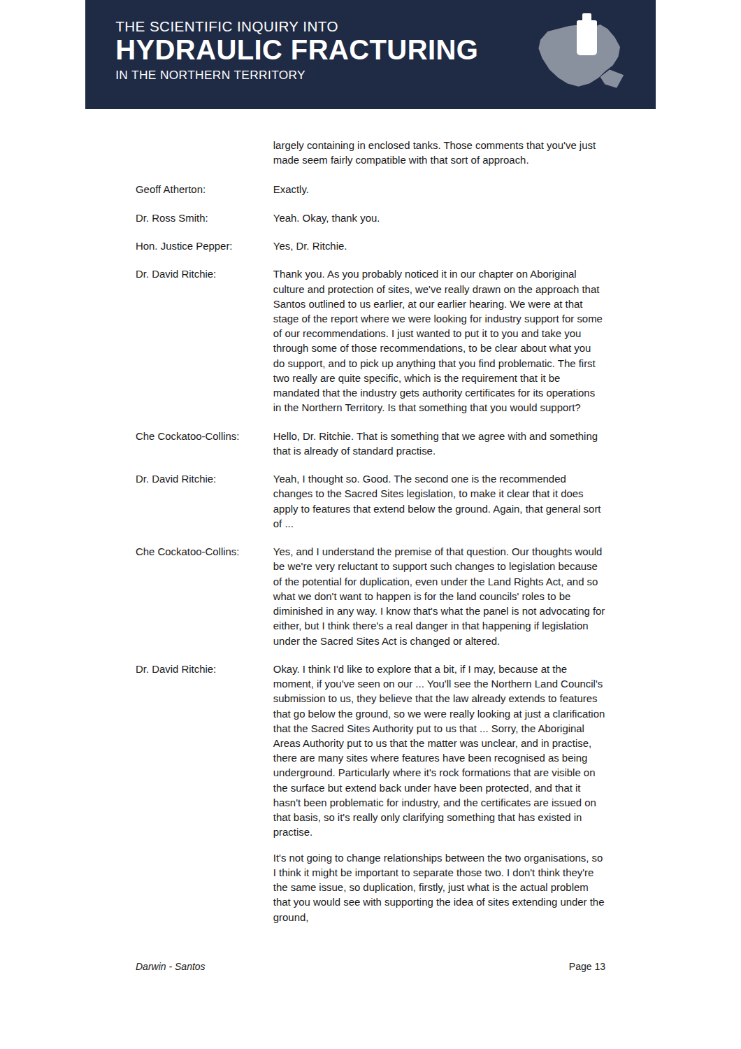The Scientific Inquiry into
Hydraulic Fracturing
in the Northern Territory
largely containing in enclosed tanks. Those comments that you've just made seem fairly compatible with that sort of approach.
Geoff Atherton:
Exactly.
Dr. Ross Smith:
Yeah. Okay, thank you.
Hon. Justice Pepper:
Yes, Dr. Ritchie.
Dr. David Ritchie:
Thank you. As you probably noticed it in our chapter on Aboriginal culture and protection of sites, we've really drawn on the approach that Santos outlined to us earlier, at our earlier hearing. We were at that stage of the report where we were looking for industry support for some of our recommendations. I just wanted to put it to you and take you through some of those recommendations, to be clear about what you do support, and to pick up anything that you find problematic. The first two really are quite specific, which is the requirement that it be mandated that the industry gets authority certificates for its operations in the Northern Territory. Is that something that you would support?
Che Cockatoo-Collins:
Hello, Dr. Ritchie. That is something that we agree with and something that is already of standard practise.
Dr. David Ritchie:
Yeah, I thought so. Good. The second one is the recommended changes to the Sacred Sites legislation, to make it clear that it does apply to features that extend below the ground. Again, that general sort of ...
Che Cockatoo-Collins:
Yes, and I understand the premise of that question. Our thoughts would be we're very reluctant to support such changes to legislation because of the potential for duplication, even under the Land Rights Act, and so what we don't want to happen is for the land councils' roles to be diminished in any way. I know that's what the panel is not advocating for either, but I think there's a real danger in that happening if legislation under the Sacred Sites Act is changed or altered.
Dr. David Ritchie:
Okay. I think I'd like to explore that a bit, if I may, because at the moment, if you've seen on our ... You'll see the Northern Land Council's submission to us, they believe that the law already extends to features that go below the ground, so we were really looking at just a clarification that the Sacred Sites Authority put to us that ... Sorry, the Aboriginal Areas Authority put to us that the matter was unclear, and in practise, there are many sites where features have been recognised as being underground. Particularly where it's rock formations that are visible on the surface but extend back under have been protected, and that it hasn't been problematic for industry, and the certificates are issued on that basis, so it's really only clarifying something that has existed in practise.
It's not going to change relationships between the two organisations, so I think it might be important to separate those two. I don't think they're the same issue, so duplication, firstly, just what is the actual problem that you would see with supporting the idea of sites extending under the ground,
Darwin - Santos Page 13